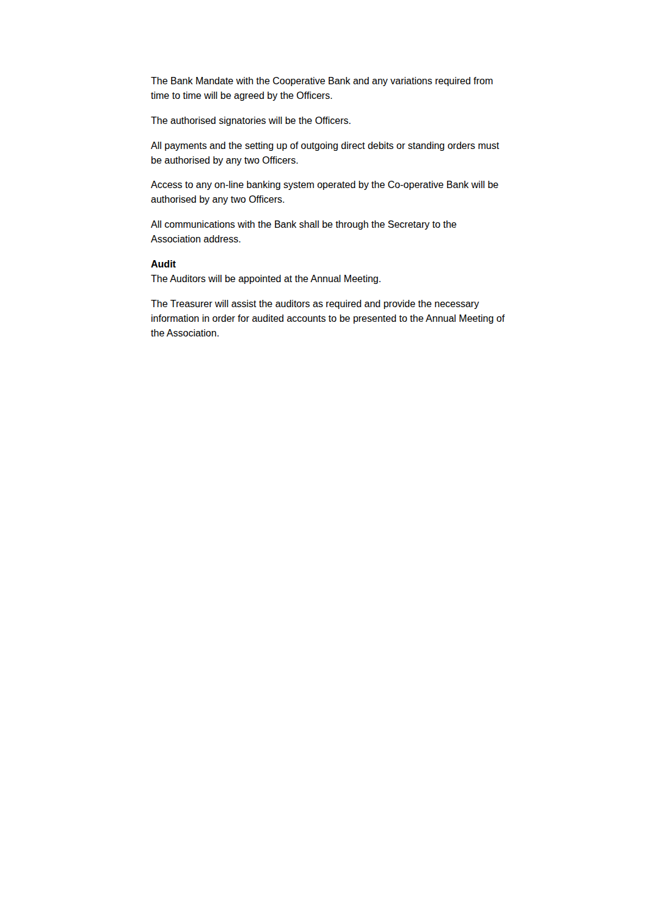The Bank Mandate with the Cooperative Bank and any variations required from time to time will be agreed by the Officers.
The authorised signatories will be the Officers.
All payments and the setting up of outgoing direct debits or standing orders must be authorised by any two Officers.
Access to any on-line banking system operated by the Co-operative Bank will be authorised by any two Officers.
All communications with the Bank shall be through the Secretary to the Association address.
Audit
The Auditors will be appointed at the Annual Meeting.
The Treasurer will assist the auditors as required and provide the necessary information in order for audited accounts to be presented to the Annual Meeting of the Association.